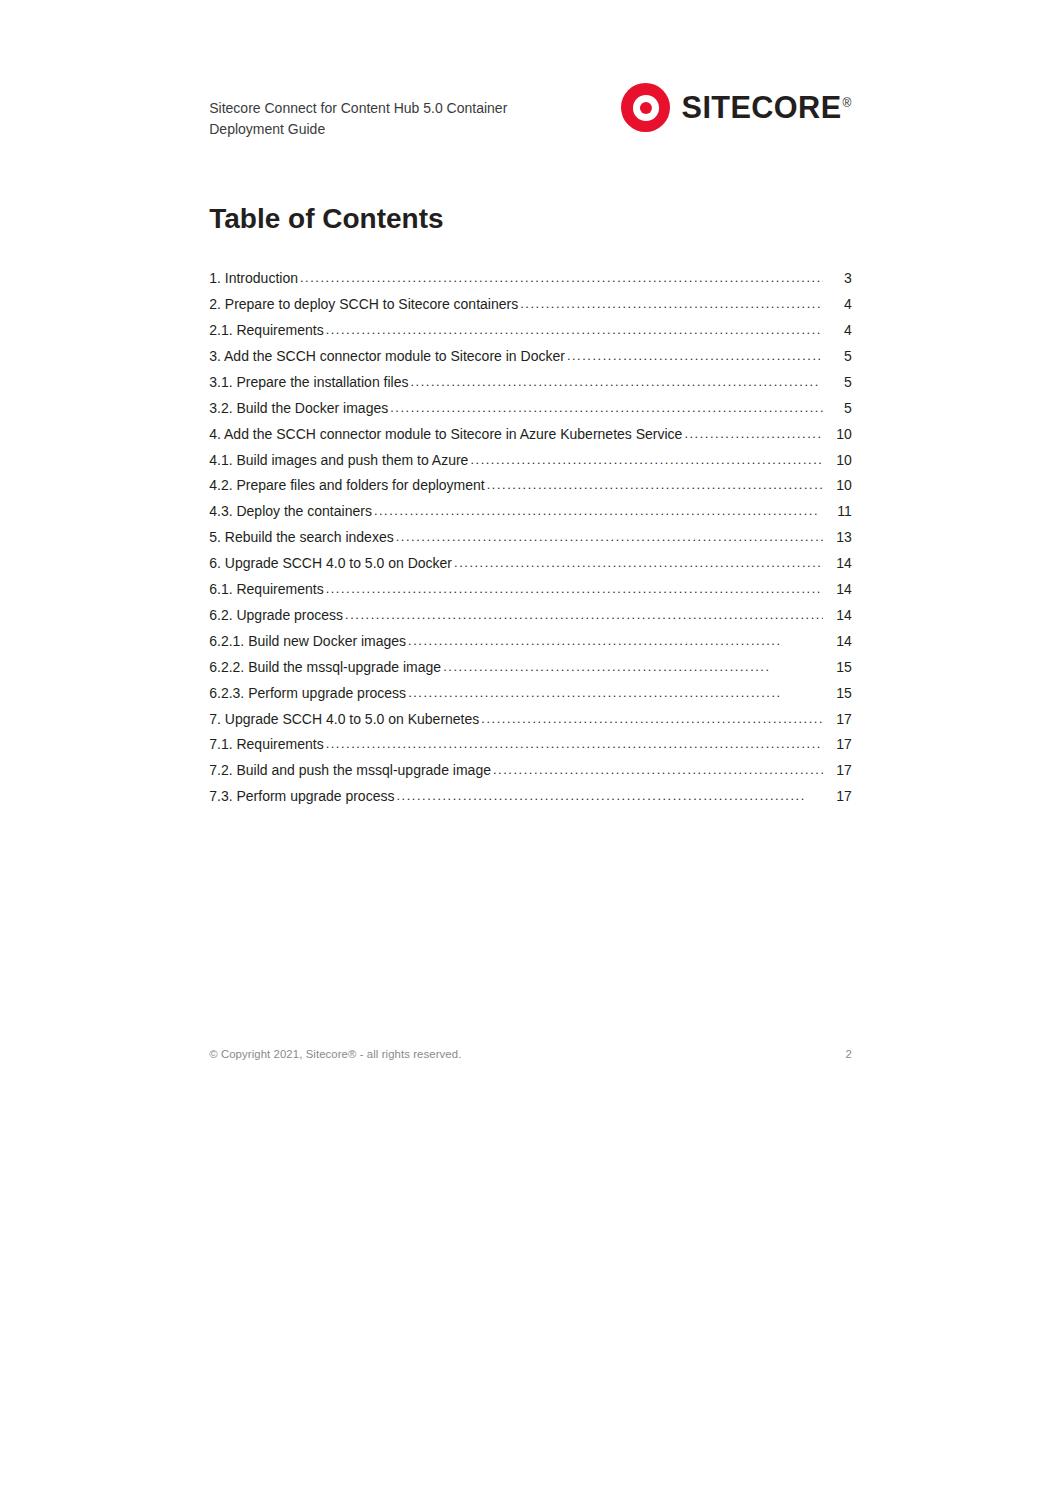Sitecore Connect for Content Hub 5.0 Container Deployment Guide
SITECORE®
Table of Contents
1. Introduction .................................................................................................................. 3
2. Prepare to deploy SCCH to Sitecore containers ......................................................................... 4
2.1. Requirements ..................................................................................................... 4
3. Add the SCCH connector module to Sitecore in Docker ............................................................ 5
3.1. Prepare the installation files ................................................................................ 5
3.2. Build the Docker images ..................................................................................... 5
4. Add the SCCH connector module to Sitecore in Azure Kubernetes Service ............................... 10
4.1. Build images and push them to Azure ............................................................................. 10
4.2. Prepare files and folders for deployment ......................................................................... 10
4.3. Deploy the containers ....................................................................................... 11
5. Rebuild the search indexes ..................................................................................................... 13
6. Upgrade SCCH 4.0 to 5.0 on Docker ....................................................................................... 14
6.1. Requirements ..................................................................................................... 14
6.2. Upgrade process ................................................................................................. 14
6.2.1. Build new Docker images ......................................................................... 14
6.2.2. Build the mssql-upgrade image ................................................................ 15
6.2.3. Perform upgrade process ......................................................................... 15
7. Upgrade SCCH 4.0 to 5.0 on Kubernetes ................................................................................ 17
7.1. Requirements ..................................................................................................... 17
7.2. Build and push the mssql-upgrade image ......................................................................... 17
7.3. Perform upgrade process ................................................................................ 17
© Copyright 2021, Sitecore® - all rights reserved.
2